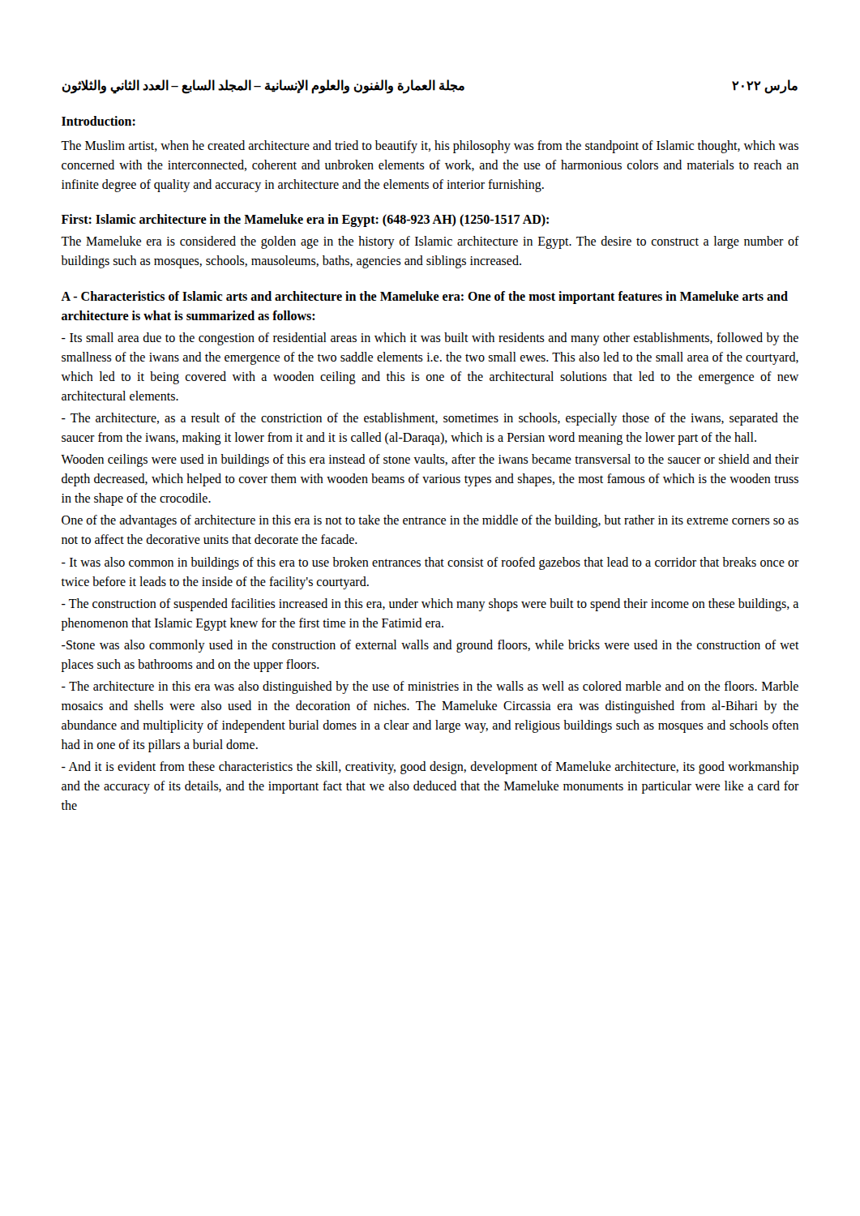مارس ٢٠٢٢ مجلة العمارة والفنون والعلوم الإنسانية – المجلد السابع – العدد الثاني والثلاثون
Introduction:
The Muslim artist, when he created architecture and tried to beautify it, his philosophy was from the standpoint of Islamic thought, which was concerned with the interconnected, coherent and unbroken elements of work, and the use of harmonious colors and materials to reach an infinite degree of quality and accuracy in architecture and the elements of interior furnishing.
First: Islamic architecture in the Mameluke era in Egypt: (648-923 AH) (1250-1517 AD):
The Mameluke era is considered the golden age in the history of Islamic architecture in Egypt. The desire to construct a large number of buildings such as mosques, schools, mausoleums, baths, agencies and siblings increased.
A - Characteristics of Islamic arts and architecture in the Mameluke era: One of the most important features in Mameluke arts and architecture is what is summarized as follows:
- Its small area due to the congestion of residential areas in which it was built with residents and many other establishments, followed by the smallness of the iwans and the emergence of the two saddle elements i.e. the two small ewes. This also led to the small area of the courtyard, which led to it being covered with a wooden ceiling and this is one of the architectural solutions that led to the emergence of new architectural elements.
- The architecture, as a result of the constriction of the establishment, sometimes in schools, especially those of the iwans, separated the saucer from the iwans, making it lower from it and it is called (al-Daraqa), which is a Persian word meaning the lower part of the hall.
Wooden ceilings were used in buildings of this era instead of stone vaults, after the iwans became transversal to the saucer or shield and their depth decreased, which helped to cover them with wooden beams of various types and shapes, the most famous of which is the wooden truss in the shape of the crocodile.
One of the advantages of architecture in this era is not to take the entrance in the middle of the building, but rather in its extreme corners so as not to affect the decorative units that decorate the facade.
- It was also common in buildings of this era to use broken entrances that consist of roofed gazebos that lead to a corridor that breaks once or twice before it leads to the inside of the facility's courtyard.
- The construction of suspended facilities increased in this era, under which many shops were built to spend their income on these buildings, a phenomenon that Islamic Egypt knew for the first time in the Fatimid era.
-Stone was also commonly used in the construction of external walls and ground floors, while bricks were used in the construction of wet places such as bathrooms and on the upper floors.
- The architecture in this era was also distinguished by the use of ministries in the walls as well as colored marble and on the floors. Marble mosaics and shells were also used in the decoration of niches. The Mameluke Circassia era was distinguished from al-Bihari by the abundance and multiplicity of independent burial domes in a clear and large way, and religious buildings such as mosques and schools often had in one of its pillars a burial dome.
- And it is evident from these characteristics the skill, creativity, good design, development of Mameluke architecture, its good workmanship and the accuracy of its details, and the important fact that we also deduced that the Mameluke monuments in particular were like a card for the